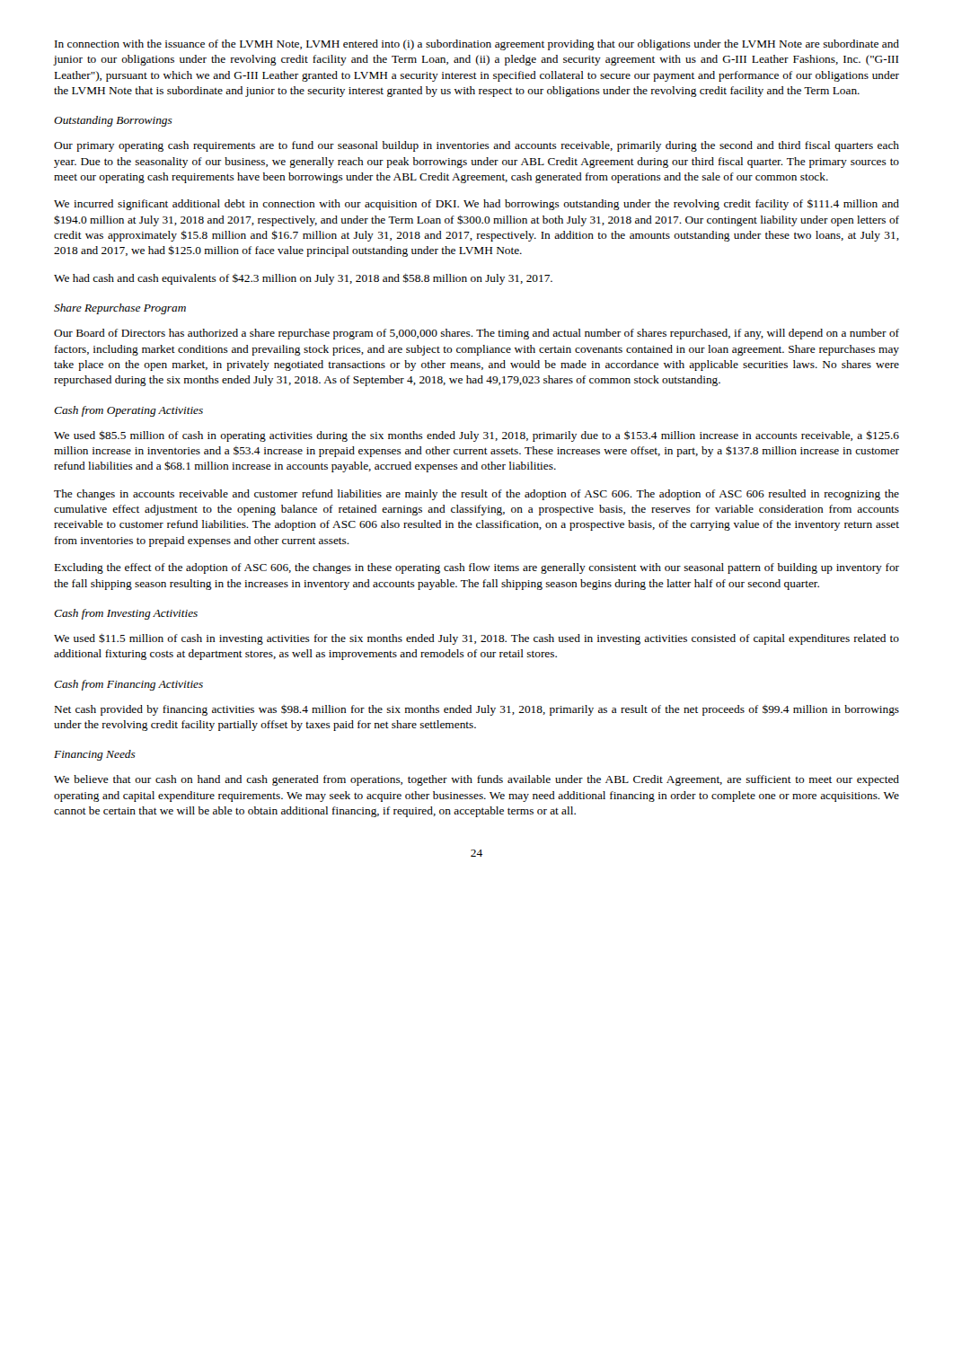In connection with the issuance of the LVMH Note, LVMH entered into (i) a subordination agreement providing that our obligations under the LVMH Note are subordinate and junior to our obligations under the revolving credit facility and the Term Loan, and (ii) a pledge and security agreement with us and G-III Leather Fashions, Inc. ("G-III Leather"), pursuant to which we and G-III Leather granted to LVMH a security interest in specified collateral to secure our payment and performance of our obligations under the LVMH Note that is subordinate and junior to the security interest granted by us with respect to our obligations under the revolving credit facility and the Term Loan.
Outstanding Borrowings
Our primary operating cash requirements are to fund our seasonal buildup in inventories and accounts receivable, primarily during the second and third fiscal quarters each year. Due to the seasonality of our business, we generally reach our peak borrowings under our ABL Credit Agreement during our third fiscal quarter. The primary sources to meet our operating cash requirements have been borrowings under the ABL Credit Agreement, cash generated from operations and the sale of our common stock.
We incurred significant additional debt in connection with our acquisition of DKI. We had borrowings outstanding under the revolving credit facility of $111.4 million and $194.0 million at July 31, 2018 and 2017, respectively, and under the Term Loan of $300.0 million at both July 31, 2018 and 2017. Our contingent liability under open letters of credit was approximately $15.8 million and $16.7 million at July 31, 2018 and 2017, respectively. In addition to the amounts outstanding under these two loans, at July 31, 2018 and 2017, we had $125.0 million of face value principal outstanding under the LVMH Note.
We had cash and cash equivalents of $42.3 million on July 31, 2018 and $58.8 million on July 31, 2017.
Share Repurchase Program
Our Board of Directors has authorized a share repurchase program of 5,000,000 shares. The timing and actual number of shares repurchased, if any, will depend on a number of factors, including market conditions and prevailing stock prices, and are subject to compliance with certain covenants contained in our loan agreement. Share repurchases may take place on the open market, in privately negotiated transactions or by other means, and would be made in accordance with applicable securities laws. No shares were repurchased during the six months ended July 31, 2018. As of September 4, 2018, we had 49,179,023 shares of common stock outstanding.
Cash from Operating Activities
We used $85.5 million of cash in operating activities during the six months ended July 31, 2018, primarily due to a $153.4 million increase in accounts receivable, a $125.6 million increase in inventories and a $53.4 increase in prepaid expenses and other current assets. These increases were offset, in part, by a $137.8 million increase in customer refund liabilities and a $68.1 million increase in accounts payable, accrued expenses and other liabilities.
The changes in accounts receivable and customer refund liabilities are mainly the result of the adoption of ASC 606. The adoption of ASC 606 resulted in recognizing the cumulative effect adjustment to the opening balance of retained earnings and classifying, on a prospective basis, the reserves for variable consideration from accounts receivable to customer refund liabilities. The adoption of ASC 606 also resulted in the classification, on a prospective basis, of the carrying value of the inventory return asset from inventories to prepaid expenses and other current assets.
Excluding the effect of the adoption of ASC 606, the changes in these operating cash flow items are generally consistent with our seasonal pattern of building up inventory for the fall shipping season resulting in the increases in inventory and accounts payable. The fall shipping season begins during the latter half of our second quarter.
Cash from Investing Activities
We used $11.5 million of cash in investing activities for the six months ended July 31, 2018. The cash used in investing activities consisted of capital expenditures related to additional fixturing costs at department stores, as well as improvements and remodels of our retail stores.
Cash from Financing Activities
Net cash provided by financing activities was $98.4 million for the six months ended July 31, 2018, primarily as a result of the net proceeds of $99.4 million in borrowings under the revolving credit facility partially offset by taxes paid for net share settlements.
Financing Needs
We believe that our cash on hand and cash generated from operations, together with funds available under the ABL Credit Agreement, are sufficient to meet our expected operating and capital expenditure requirements. We may seek to acquire other businesses. We may need additional financing in order to complete one or more acquisitions. We cannot be certain that we will be able to obtain additional financing, if required, on acceptable terms or at all.
24